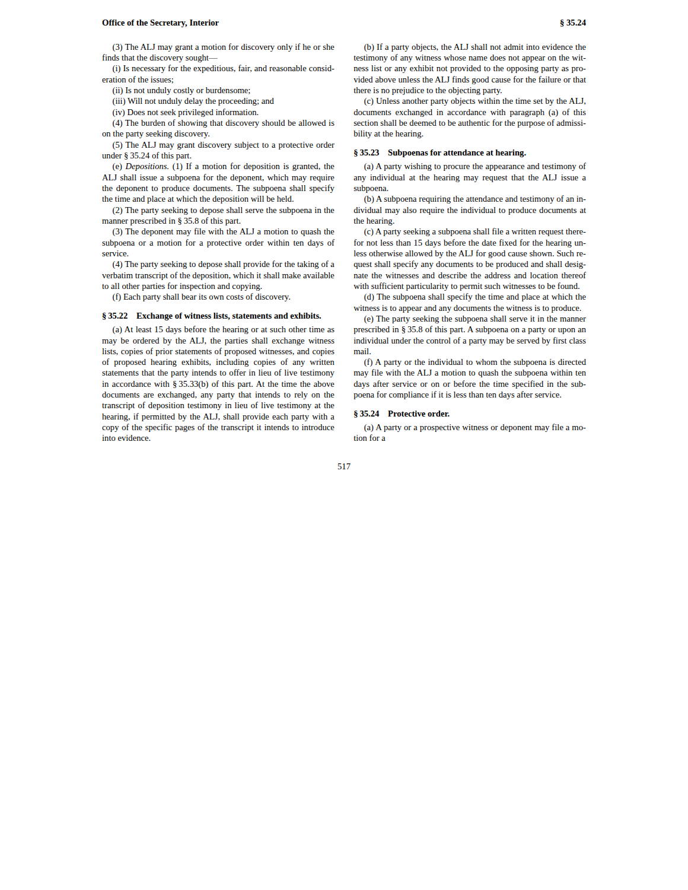Office of the Secretary, Interior
§ 35.24
(3) The ALJ may grant a motion for discovery only if he or she finds that the discovery sought—
(i) Is necessary for the expeditious, fair, and reasonable consideration of the issues;
(ii) Is not unduly costly or burdensome;
(iii) Will not unduly delay the proceeding; and
(iv) Does not seek privileged information.
(4) The burden of showing that discovery should be allowed is on the party seeking discovery.
(5) The ALJ may grant discovery subject to a protective order under § 35.24 of this part.
(e) Depositions. (1) If a motion for deposition is granted, the ALJ shall issue a subpoena for the deponent, which may require the deponent to produce documents. The subpoena shall specify the time and place at which the deposition will be held.
(2) The party seeking to depose shall serve the subpoena in the manner prescribed in § 35.8 of this part.
(3) The deponent may file with the ALJ a motion to quash the subpoena or a motion for a protective order within ten days of service.
(4) The party seeking to depose shall provide for the taking of a verbatim transcript of the deposition, which it shall make available to all other parties for inspection and copying.
(f) Each party shall bear its own costs of discovery.
§ 35.22 Exchange of witness lists, statements and exhibits.
(a) At least 15 days before the hearing or at such other time as may be ordered by the ALJ, the parties shall exchange witness lists, copies of prior statements of proposed witnesses, and copies of proposed hearing exhibits, including copies of any written statements that the party intends to offer in lieu of live testimony in accordance with § 35.33(b) of this part. At the time the above documents are exchanged, any party that intends to rely on the transcript of deposition testimony in lieu of live testimony at the hearing, if permitted by the ALJ, shall provide each party with a copy of the specific pages of the transcript it intends to introduce into evidence.
(b) If a party objects, the ALJ shall not admit into evidence the testimony of any witness whose name does not appear on the witness list or any exhibit not provided to the opposing party as provided above unless the ALJ finds good cause for the failure or that there is no prejudice to the objecting party.
(c) Unless another party objects within the time set by the ALJ, documents exchanged in accordance with paragraph (a) of this section shall be deemed to be authentic for the purpose of admissibility at the hearing.
§ 35.23 Subpoenas for attendance at hearing.
(a) A party wishing to procure the appearance and testimony of any individual at the hearing may request that the ALJ issue a subpoena.
(b) A subpoena requiring the attendance and testimony of an individual may also require the individual to produce documents at the hearing.
(c) A party seeking a subpoena shall file a written request therefor not less than 15 days before the date fixed for the hearing unless otherwise allowed by the ALJ for good cause shown. Such request shall specify any documents to be produced and shall designate the witnesses and describe the address and location thereof with sufficient particularity to permit such witnesses to be found.
(d) The subpoena shall specify the time and place at which the witness is to appear and any documents the witness is to produce.
(e) The party seeking the subpoena shall serve it in the manner prescribed in § 35.8 of this part. A subpoena on a party or upon an individual under the control of a party may be served by first class mail.
(f) A party or the individual to whom the subpoena is directed may file with the ALJ a motion to quash the subpoena within ten days after service or on or before the time specified in the subpoena for compliance if it is less than ten days after service.
§ 35.24 Protective order.
(a) A party or a prospective witness or deponent may file a motion for a
517